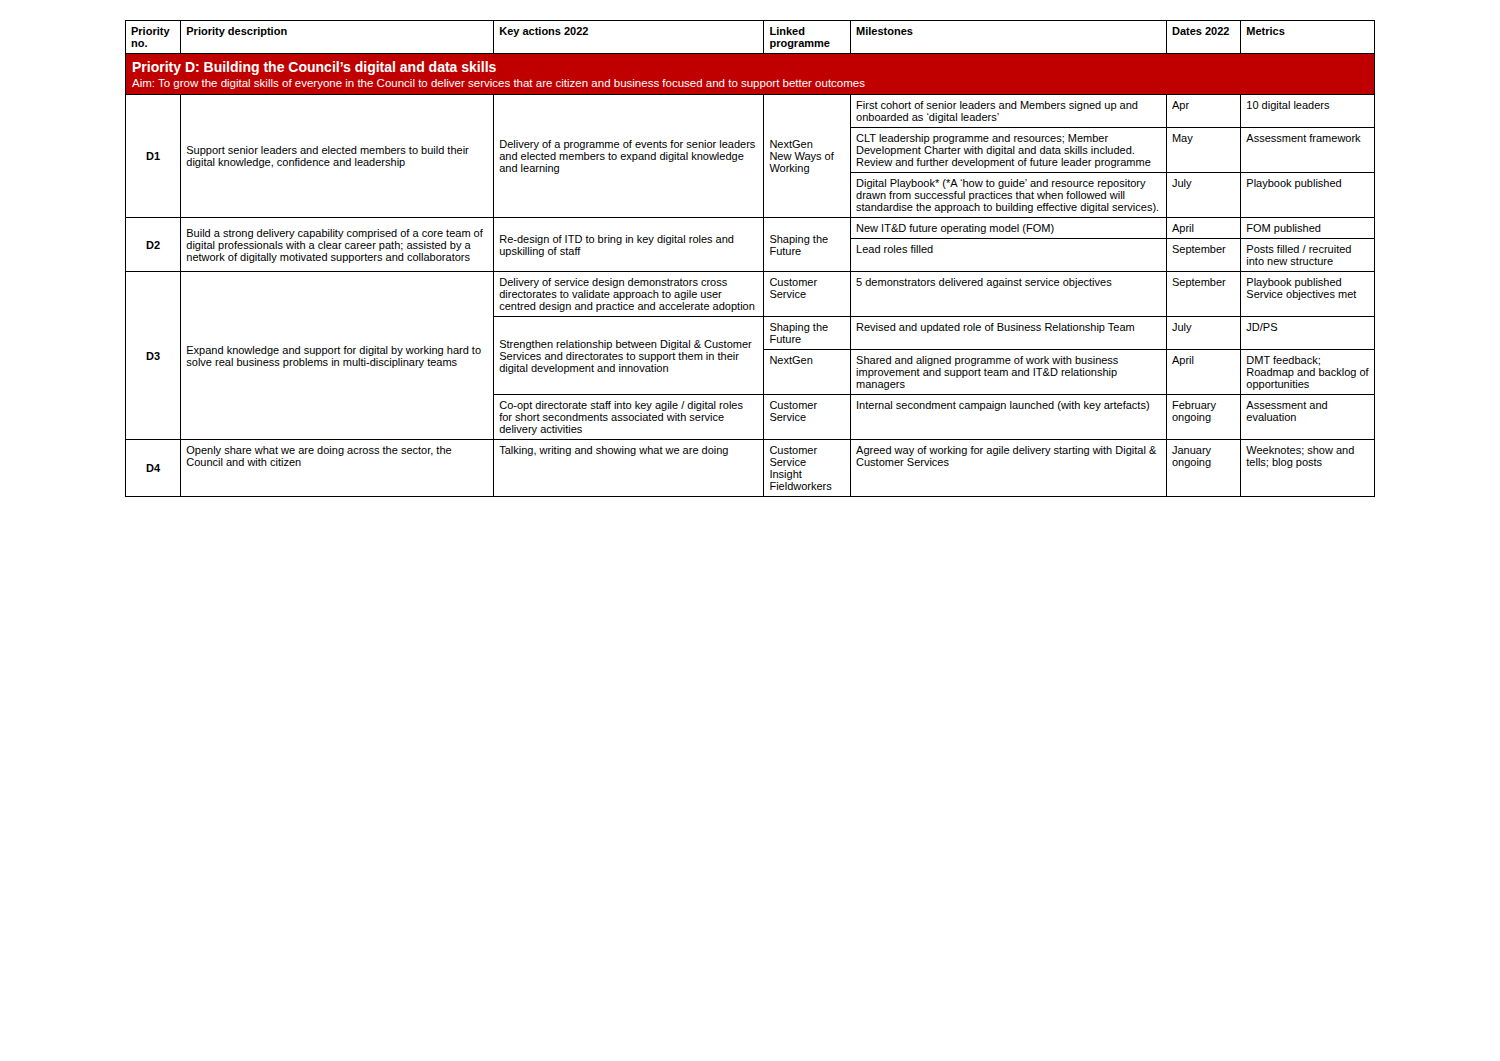| Priority D: Building the Council’s digital and data skills Aim: To grow the digital skills of everyone in the Council to deliver services that are citizen and business focused and to support better outcomes |
| Priority no. | Priority description | Key actions 2022 | Linked programme | Milestones | Dates 2022 | Metrics |
| D1 | Support senior leaders and elected members to build their digital knowledge, confidence and leadership | Delivery of a programme of events for senior leaders and elected members to expand digital knowledge and learning | NextGen New Ways of Working | First cohort of senior leaders and Members signed up and onboarded as ‘digital leaders’ | Apr | 10 digital leaders |
| CLT leadership programme and resources; Member Development Charter with digital and data skills included. Review and further development of future leader programme | May | Assessment framework |
| Digital Playbook* (*A ‘how to guide’ and resource repository drawn from successful practices that when followed will standardise the approach to building effective digital services). | July | Playbook published |
| D2 | Build a strong delivery capability comprised of a core team of digital professionals with a clear career path; assisted by a network of digitally motivated supporters and collaborators | Re-design of ITD to bring in key digital roles and upskilling of staff | Shaping the Future | New IT&D future operating model (FOM) | April | FOM published |
| Lead roles filled | September | Posts filled / recruited into new structure |
| D3 | Expand knowledge and support for digital by working hard to solve real business problems in multi-disciplinary teams | Delivery of service design demonstrators cross directorates to validate approach to agile user centred design and practice and accelerate adoption | Customer Service | 5 demonstrators delivered against service objectives | September | Playbook published Service objectives met |
| Strengthen relationship between Digital & Customer Services and directorates to support them in their digital development and innovation | Shaping the Future | Revised and updated role of Business Relationship Team | July | JD/PS |
| NextGen | Shared and aligned programme of work with business improvement and support team and IT&D relationship managers | April | DMT feedback; Roadmap and backlog of opportunities |
| Co-opt directorate staff into key agile / digital roles for short secondments associated with service delivery activities | Customer Service | Internal secondment campaign launched (with key artefacts) | February ongoing | Assessment and evaluation |
| D4 | Openly share what we are doing across the sector, the Council and with citizen | Talking, writing and showing what we are doing | Customer Service Insight Fieldworkers | Agreed way of working for agile delivery starting with Digital & Customer Services | January ongoing | Weeknotes; show and tells; blog posts |